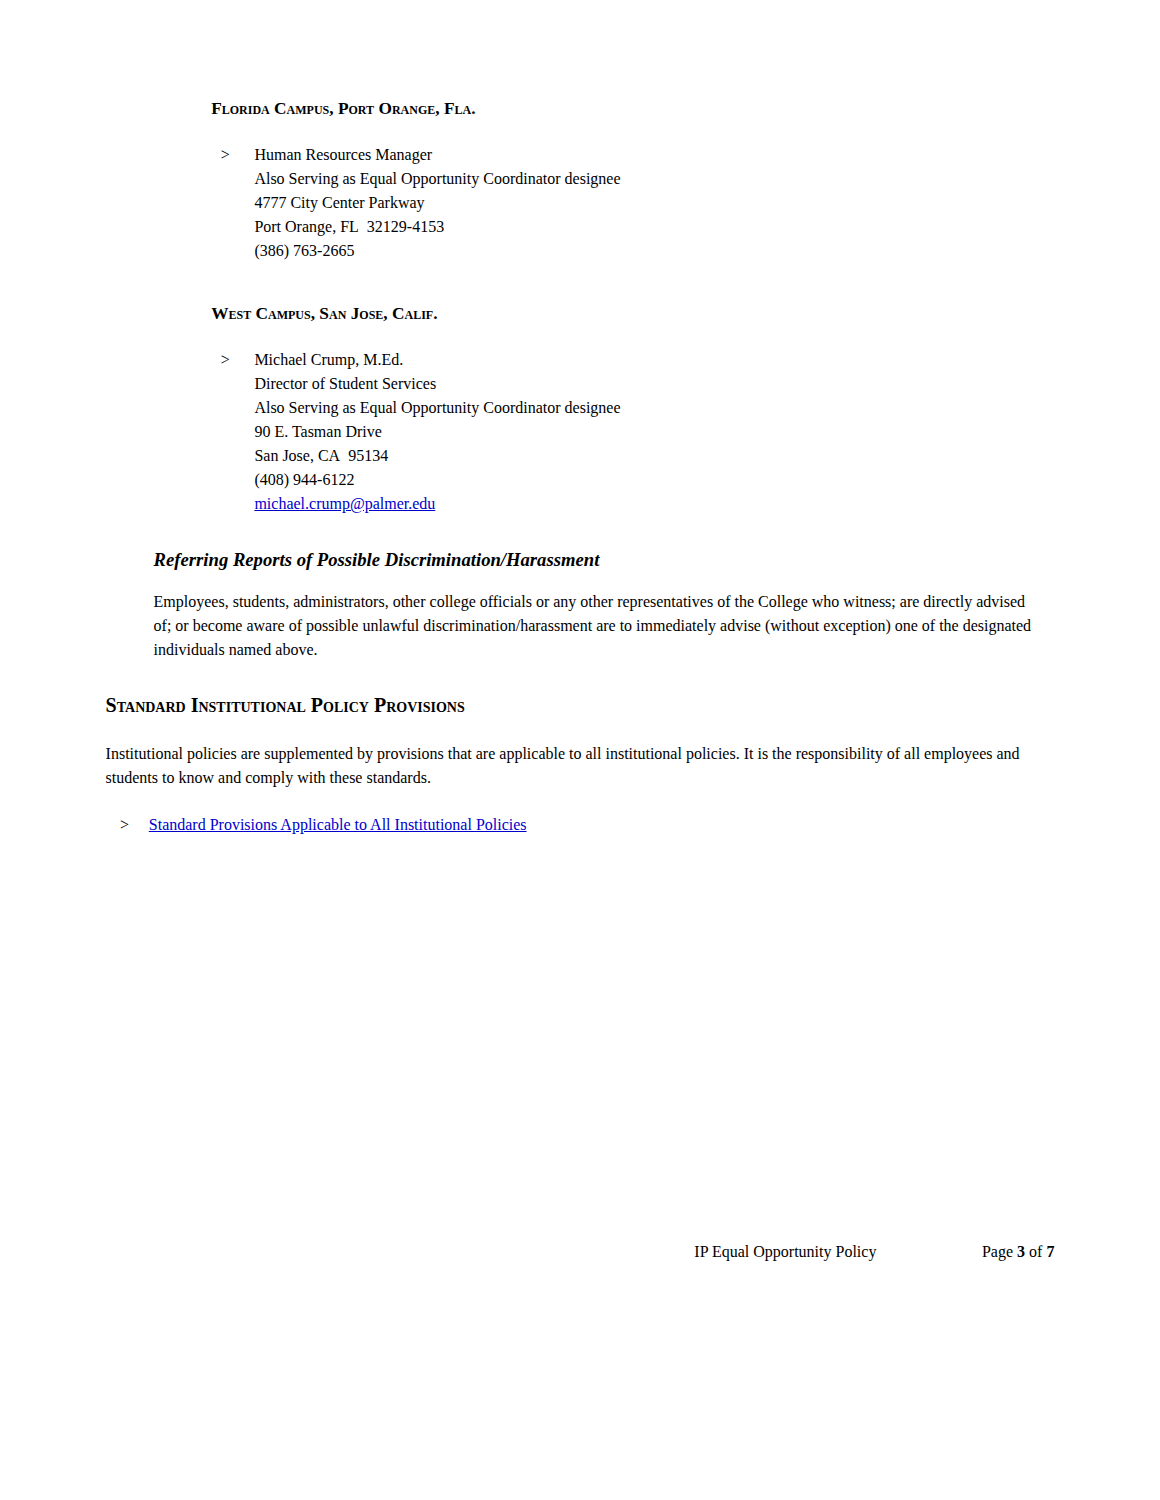Florida Campus, Port Orange, Fla.
>
Human Resources Manager
Also Serving as Equal Opportunity Coordinator designee
4777 City Center Parkway
Port Orange, FL 32129-4153
(386) 763-2665
West Campus, San Jose, Calif.
>
Michael Crump, M.Ed.
Director of Student Services
Also Serving as Equal Opportunity Coordinator designee
90 E. Tasman Drive
San Jose, CA 95134
(408) 944-6122
michael.crump@palmer.edu
Referring Reports of Possible Discrimination/Harassment
Employees, students, administrators, other college officials or any other representatives of the College who witness; are directly advised of; or become aware of possible unlawful discrimination/harassment are to immediately advise (without exception) one of the designated individuals named above.
Standard Institutional Policy Provisions
Institutional policies are supplemented by provisions that are applicable to all institutional policies. It is the responsibility of all employees and students to know and comply with these standards.
> Standard Provisions Applicable to All Institutional Policies
IP Equal Opportunity Policy Page 3 of 7